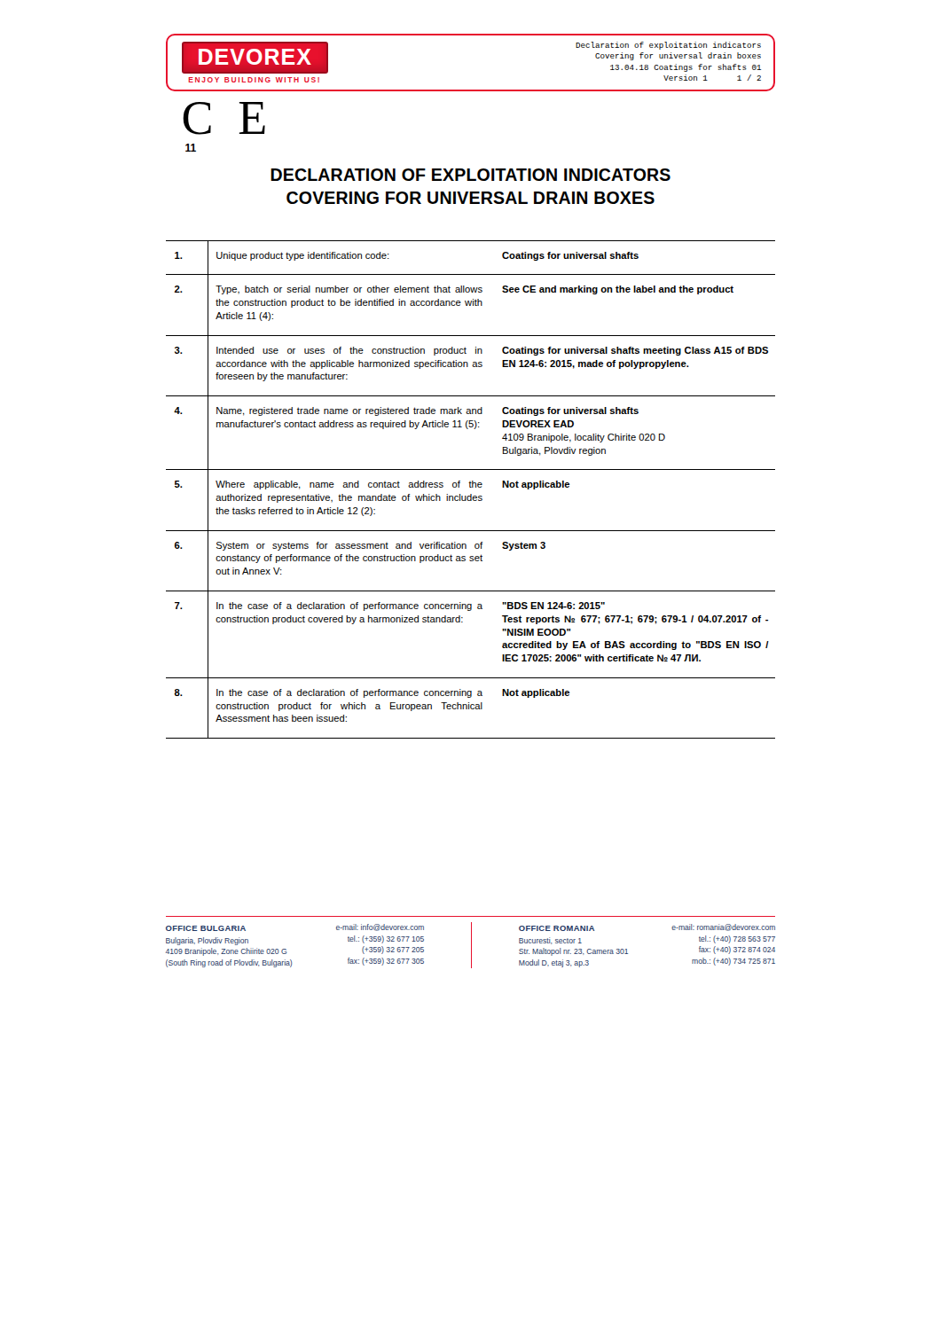DEVOREX
Enjoy building with us!
Declaration of exploitation indicators Covering for universal drain boxes 13.04.18 Coatings for shafts 01 Version 1 1 / 2
C  E
11
DECLARATION OF EXPLOITATION INDICATORS
COVERING FOR UNIVERSAL DRAIN BOXES
| 1. | Unique product type identification code: | Coatings for universal shafts |
| 2. | Type, batch or serial number or other element that allows the construction product to be identified in accordance with Article 11 (4): | See CE and marking on the label and the product |
| 3. | Intended use or uses of the construction product in accordance with the applicable harmonized specification as foreseen by the manufacturer: | Coatings for universal shafts meeting Class A15 of BDS EN 124-6: 2015, made of polypropylene. |
| 4. | Name, registered trade name or registered trade mark and manufacturer's contact address as required by Article 11 (5): | Coatings for universal shafts DEVOREX EAD 4109 Branipole, locality Chirite 020 D Bulgaria, Plovdiv region |
| 5. | Where applicable, name and contact address of the authorized representative, the mandate of which includes the tasks referred to in Article 12 (2): | Not applicable |
| 6. | System or systems for assessment and verification of constancy of performance of the construction product as set out in Annex V: | System 3 |
| 7. | In the case of a declaration of performance concerning a construction product covered by a harmonized standard: | "BDS EN 124-6: 2015" Test reports № 677; 677-1; 679; 679-1 / 04.07.2017 of - "NISIM EOOD" accredited by EA of BAS according to "BDS EN ISO / IEC 17025: 2006" with certificate № 47 ЛИ. |
| 8. | In the case of a declaration of performance concerning a construction product for which a European Technical Assessment has been issued: | Not applicable |
OFFICE BULGARIA
Bulgaria, Plovdiv Region
4109 Branipole, Zone Chiirite 020 G
(South Ring road of Plovdiv, Bulgaria)
e-mail: info@devorex.com
tel.: (+359) 32 677 105
(+359) 32 677 205
fax: (+359) 32 677 305
OFFICE ROMANIA
Bucuresti, sector 1
Str. Maltopol nr. 23, Camera 301
Modul D, etaj 3, ap.3
e-mail: romania@devorex.com
tel.: (+40) 728 563 577
fax: (+40) 372 874 024
mob.: (+40) 734 725 871